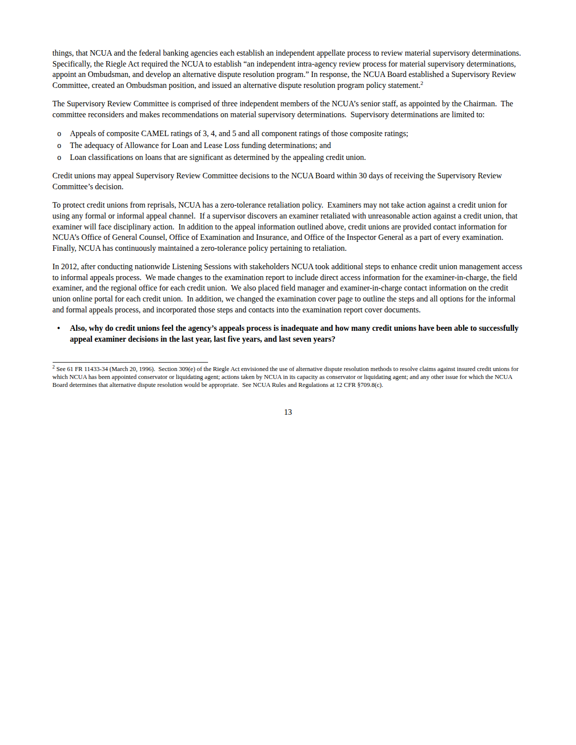things, that NCUA and the federal banking agencies each establish an independent appellate process to review material supervisory determinations. Specifically, the Riegle Act required the NCUA to establish “an independent intra-agency review process for material supervisory determinations, appoint an Ombudsman, and develop an alternative dispute resolution program.” In response, the NCUA Board established a Supervisory Review Committee, created an Ombudsman position, and issued an alternative dispute resolution program policy statement.2
The Supervisory Review Committee is comprised of three independent members of the NCUA’s senior staff, as appointed by the Chairman. The committee reconsiders and makes recommendations on material supervisory determinations. Supervisory determinations are limited to:
Appeals of composite CAMEL ratings of 3, 4, and 5 and all component ratings of those composite ratings;
The adequacy of Allowance for Loan and Lease Loss funding determinations; and
Loan classifications on loans that are significant as determined by the appealing credit union.
Credit unions may appeal Supervisory Review Committee decisions to the NCUA Board within 30 days of receiving the Supervisory Review Committee’s decision.
To protect credit unions from reprisals, NCUA has a zero-tolerance retaliation policy. Examiners may not take action against a credit union for using any formal or informal appeal channel. If a supervisor discovers an examiner retaliated with unreasonable action against a credit union, that examiner will face disciplinary action. In addition to the appeal information outlined above, credit unions are provided contact information for NCUA’s Office of General Counsel, Office of Examination and Insurance, and Office of the Inspector General as a part of every examination. Finally, NCUA has continuously maintained a zero-tolerance policy pertaining to retaliation.
In 2012, after conducting nationwide Listening Sessions with stakeholders NCUA took additional steps to enhance credit union management access to informal appeals process. We made changes to the examination report to include direct access information for the examiner-in-charge, the field examiner, and the regional office for each credit union. We also placed field manager and examiner-in-charge contact information on the credit union online portal for each credit union. In addition, we changed the examination cover page to outline the steps and all options for the informal and formal appeals process, and incorporated those steps and contacts into the examination report cover documents.
Also, why do credit unions feel the agency’s appeals process is inadequate and how many credit unions have been able to successfully appeal examiner decisions in the last year, last five years, and last seven years?
2 See 61 FR 11433-34 (March 20, 1996). Section 309(e) of the Riegle Act envisioned the use of alternative dispute resolution methods to resolve claims against insured credit unions for which NCUA has been appointed conservator or liquidating agent; actions taken by NCUA in its capacity as conservator or liquidating agent; and any other issue for which the NCUA Board determines that alternative dispute resolution would be appropriate. See NCUA Rules and Regulations at 12 CFR §709.8(c).
13